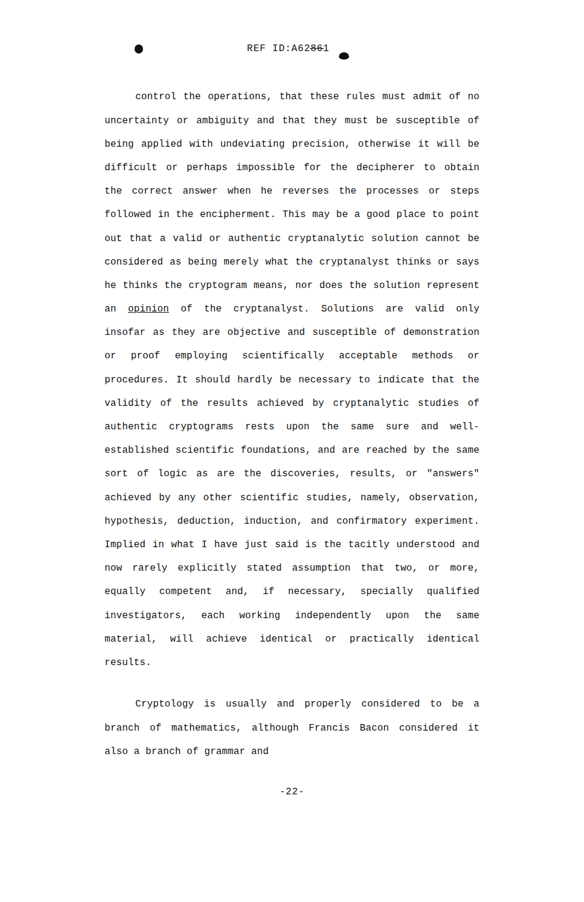REF ID:A62861
control the operations, that these rules must admit of no uncertainty or ambiguity and that they must be susceptible of being applied with undeviating precision, otherwise it will be difficult or perhaps impossible for the decipherer to obtain the correct answer when he reverses the processes or steps followed in the encipherment. This may be a good place to point out that a valid or authentic cryptanalytic solution cannot be considered as being merely what the cryptanalyst thinks or says he thinks the cryptogram means, nor does the solution represent an opinion of the cryptanalyst. Solutions are valid only insofar as they are objective and susceptible of demonstration or proof employing scientifically acceptable methods or procedures. It should hardly be necessary to indicate that the validity of the results achieved by cryptanalytic studies of authentic cryptograms rests upon the same sure and well-established scientific foundations, and are reached by the same sort of logic as are the discoveries, results, or "answers" achieved by any other scientific studies, namely, observation, hypothesis, deduction, induction, and confirmatory experiment. Implied in what I have just said is the tacitly understood and now rarely explicitly stated assumption that two, or more, equally competent and, if necessary, specially qualified investigators, each working independently upon the same material, will achieve identical or practically identical results.
Cryptology is usually and properly considered to be a branch of mathematics, although Francis Bacon considered it also a branch of grammar and
-22-